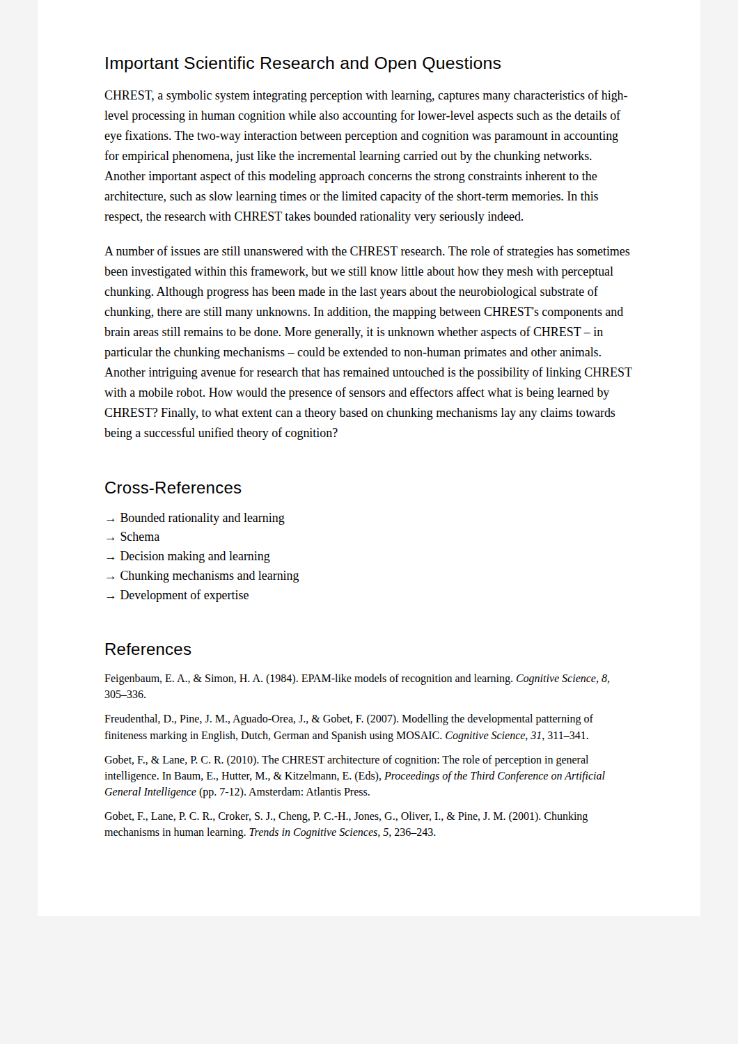Important Scientific Research and Open Questions
CHREST, a symbolic system integrating perception with learning, captures many characteristics of high-level processing in human cognition while also accounting for lower-level aspects such as the details of eye fixations. The two-way interaction between perception and cognition was paramount in accounting for empirical phenomena, just like the incremental learning carried out by the chunking networks. Another important aspect of this modeling approach concerns the strong constraints inherent to the architecture, such as slow learning times or the limited capacity of the short-term memories. In this respect, the research with CHREST takes bounded rationality very seriously indeed.
A number of issues are still unanswered with the CHREST research. The role of strategies has sometimes been investigated within this framework, but we still know little about how they mesh with perceptual chunking. Although progress has been made in the last years about the neurobiological substrate of chunking, there are still many unknowns. In addition, the mapping between CHREST's components and brain areas still remains to be done. More generally, it is unknown whether aspects of CHREST – in particular the chunking mechanisms – could be extended to non-human primates and other animals. Another intriguing avenue for research that has remained untouched is the possibility of linking CHREST with a mobile robot. How would the presence of sensors and effectors affect what is being learned by CHREST? Finally, to what extent can a theory based on chunking mechanisms lay any claims towards being a successful unified theory of cognition?
Cross-References
Bounded rationality and learning
Schema
Decision making and learning
Chunking mechanisms and learning
Development of expertise
References
Feigenbaum, E. A., & Simon, H. A. (1984). EPAM-like models of recognition and learning. Cognitive Science, 8, 305–336.
Freudenthal, D., Pine, J. M., Aguado-Orea, J., & Gobet, F. (2007). Modelling the developmental patterning of finiteness marking in English, Dutch, German and Spanish using MOSAIC. Cognitive Science, 31, 311–341.
Gobet, F., & Lane, P. C. R. (2010). The CHREST architecture of cognition: The role of perception in general intelligence. In Baum, E., Hutter, M., & Kitzelmann, E. (Eds), Proceedings of the Third Conference on Artificial General Intelligence (pp. 7-12). Amsterdam: Atlantis Press.
Gobet, F., Lane, P. C. R., Croker, S. J., Cheng, P. C.-H., Jones, G., Oliver, I., & Pine, J. M. (2001). Chunking mechanisms in human learning. Trends in Cognitive Sciences, 5, 236–243.